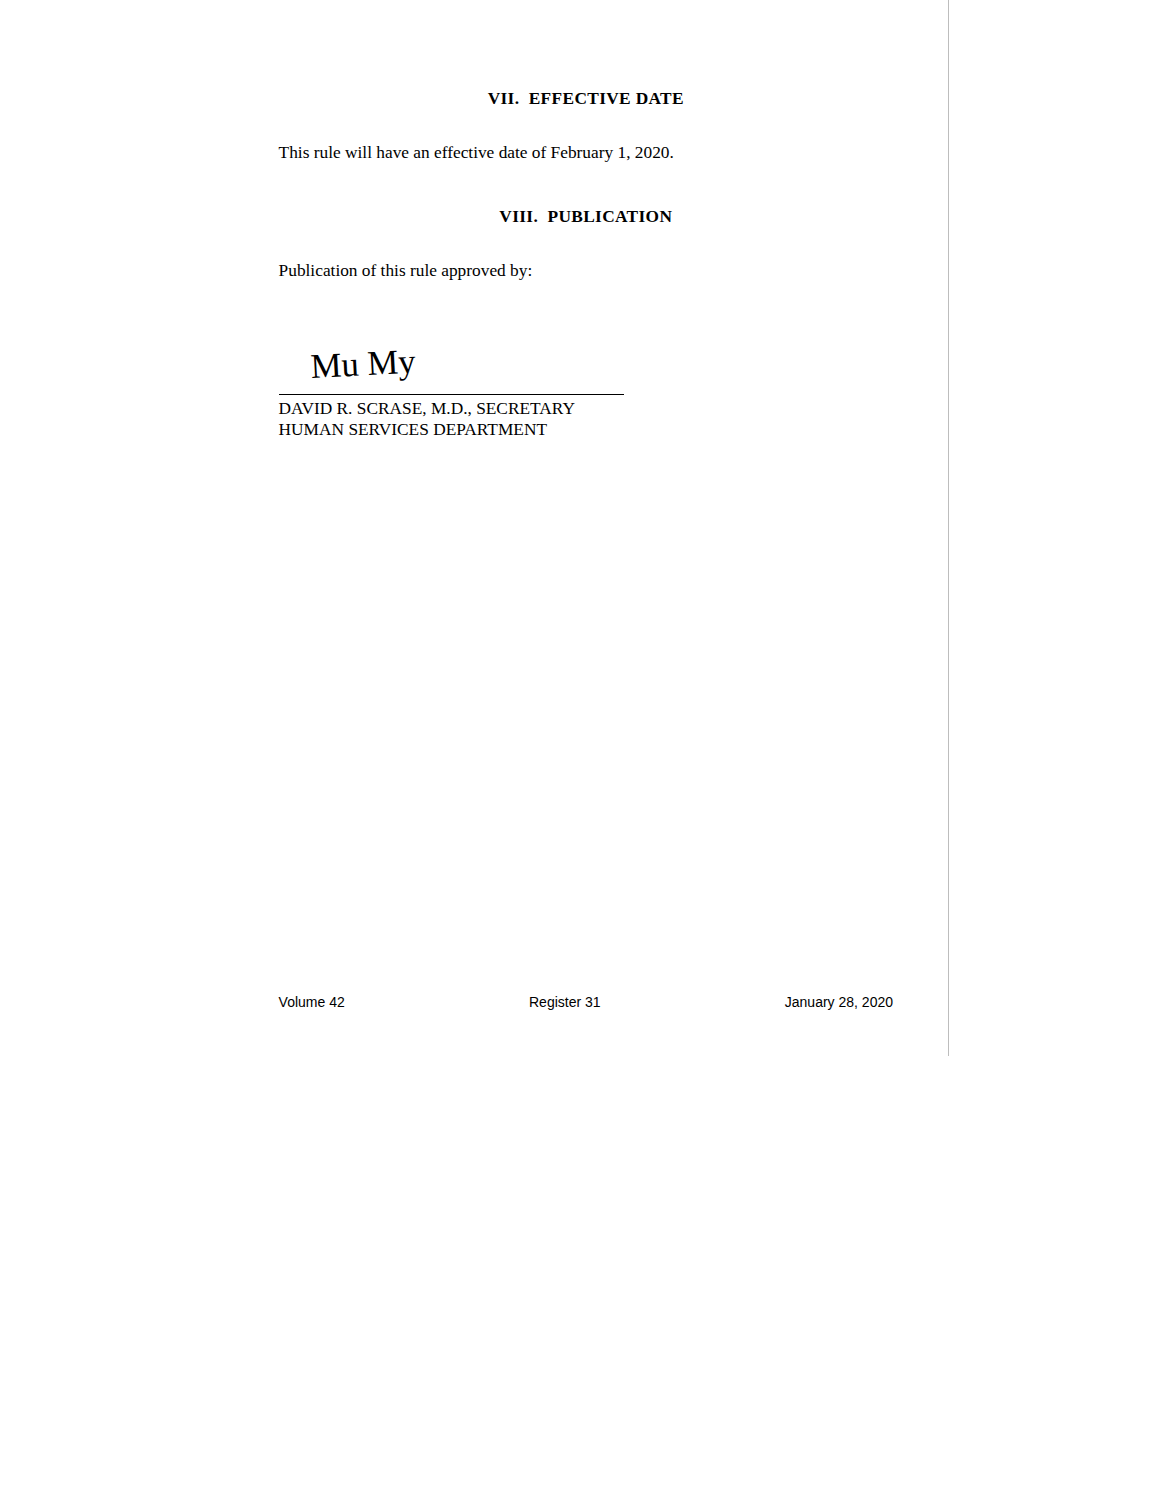VII. EFFECTIVE DATE
This rule will have an effective date of February 1, 2020.
VIII. PUBLICATION
Publication of this rule approved by:
Mu My
DAVID R. SCRASE, M.D., SECRETARY
HUMAN SERVICES DEPARTMENT
Volume 42 Register 31 January 28, 2020